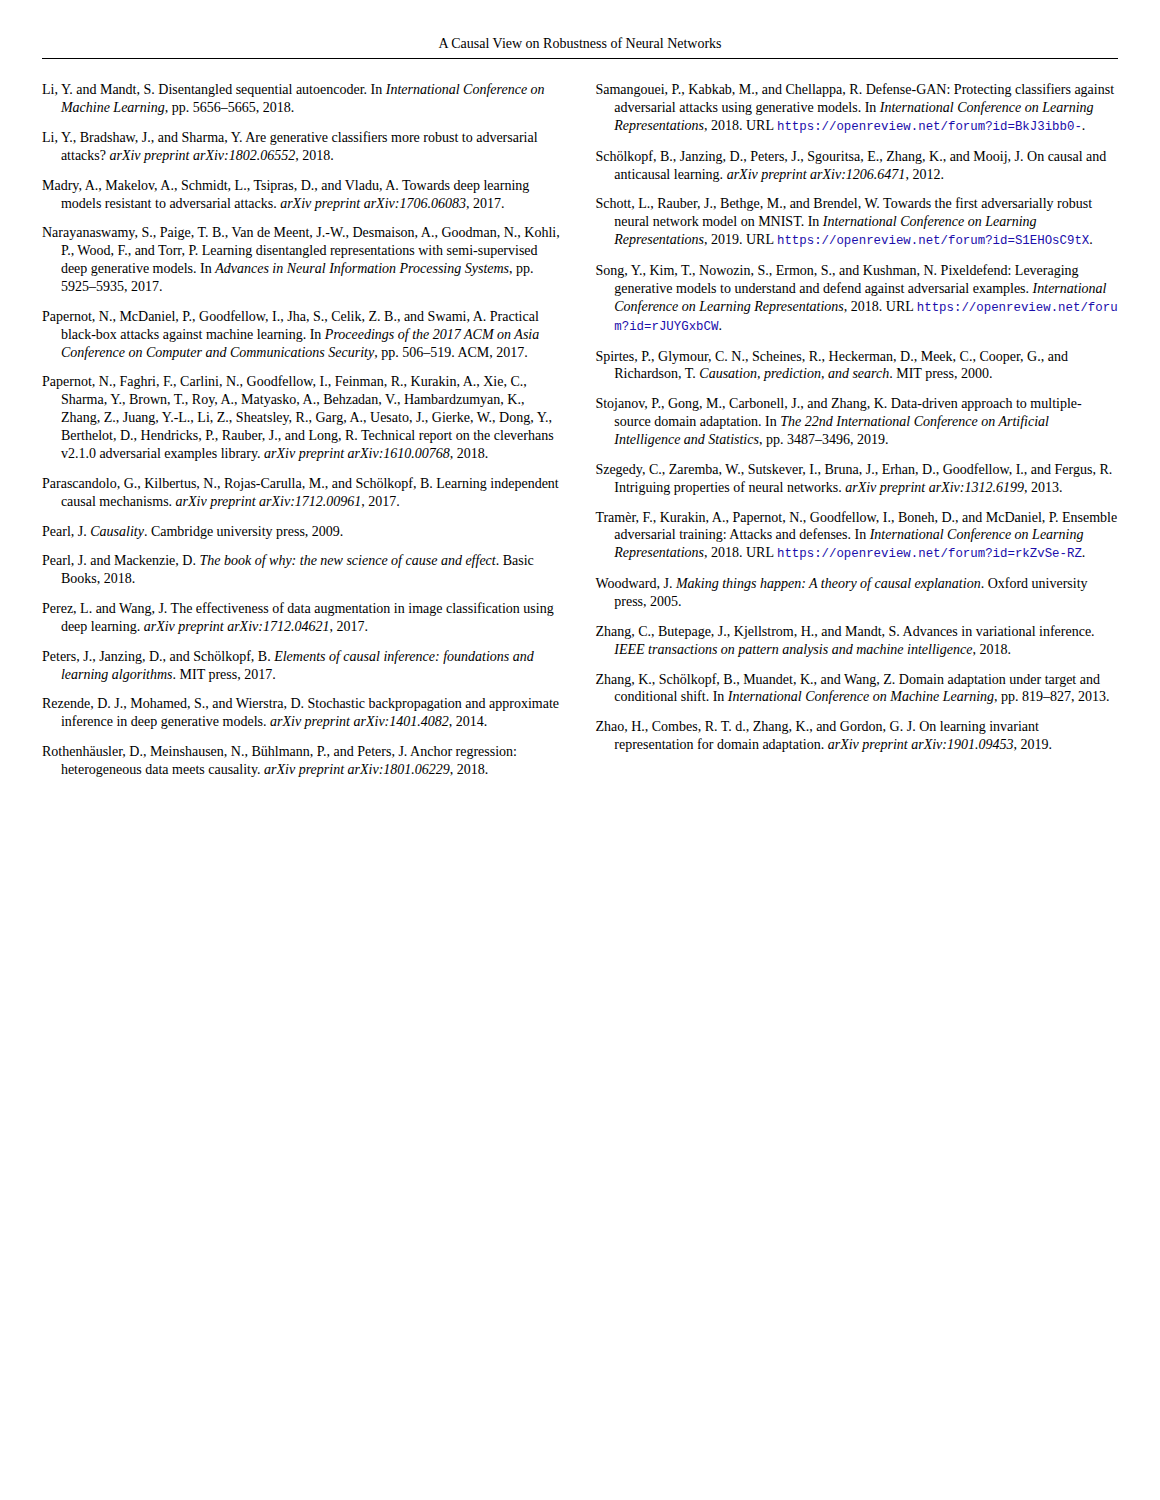A Causal View on Robustness of Neural Networks
Li, Y. and Mandt, S. Disentangled sequential autoencoder. In International Conference on Machine Learning, pp. 5656–5665, 2018.
Li, Y., Bradshaw, J., and Sharma, Y. Are generative classifiers more robust to adversarial attacks? arXiv preprint arXiv:1802.06552, 2018.
Madry, A., Makelov, A., Schmidt, L., Tsipras, D., and Vladu, A. Towards deep learning models resistant to adversarial attacks. arXiv preprint arXiv:1706.06083, 2017.
Narayanaswamy, S., Paige, T. B., Van de Meent, J.-W., Desmaison, A., Goodman, N., Kohli, P., Wood, F., and Torr, P. Learning disentangled representations with semi-supervised deep generative models. In Advances in Neural Information Processing Systems, pp. 5925–5935, 2017.
Papernot, N., McDaniel, P., Goodfellow, I., Jha, S., Celik, Z. B., and Swami, A. Practical black-box attacks against machine learning. In Proceedings of the 2017 ACM on Asia Conference on Computer and Communications Security, pp. 506–519. ACM, 2017.
Papernot, N., Faghri, F., Carlini, N., Goodfellow, I., Feinman, R., Kurakin, A., Xie, C., Sharma, Y., Brown, T., Roy, A., Matyasko, A., Behzadan, V., Hambardzumyan, K., Zhang, Z., Juang, Y.-L., Li, Z., Sheatsley, R., Garg, A., Uesato, J., Gierke, W., Dong, Y., Berthelot, D., Hendricks, P., Rauber, J., and Long, R. Technical report on the cleverhans v2.1.0 adversarial examples library. arXiv preprint arXiv:1610.00768, 2018.
Parascandolo, G., Kilbertus, N., Rojas-Carulla, M., and Schölkopf, B. Learning independent causal mechanisms. arXiv preprint arXiv:1712.00961, 2017.
Pearl, J. Causality. Cambridge university press, 2009.
Pearl, J. and Mackenzie, D. The book of why: the new science of cause and effect. Basic Books, 2018.
Perez, L. and Wang, J. The effectiveness of data augmentation in image classification using deep learning. arXiv preprint arXiv:1712.04621, 2017.
Peters, J., Janzing, D., and Schölkopf, B. Elements of causal inference: foundations and learning algorithms. MIT press, 2017.
Rezende, D. J., Mohamed, S., and Wierstra, D. Stochastic backpropagation and approximate inference in deep generative models. arXiv preprint arXiv:1401.4082, 2014.
Rothenhäusler, D., Meinshausen, N., Bühlmann, P., and Peters, J. Anchor regression: heterogeneous data meets causality. arXiv preprint arXiv:1801.06229, 2018.
Samangouei, P., Kabkab, M., and Chellappa, R. Defense-GAN: Protecting classifiers against adversarial attacks using generative models. In International Conference on Learning Representations, 2018. URL https://openreview.net/forum?id=BkJ3ibb0-.
Schölkopf, B., Janzing, D., Peters, J., Sgouritsa, E., Zhang, K., and Mooij, J. On causal and anticausal learning. arXiv preprint arXiv:1206.6471, 2012.
Schott, L., Rauber, J., Bethge, M., and Brendel, W. Towards the first adversarially robust neural network model on MNIST. In International Conference on Learning Representations, 2019. URL https://openreview.net/forum?id=S1EHOsC9tX.
Song, Y., Kim, T., Nowozin, S., Ermon, S., and Kushman, N. Pixeldefend: Leveraging generative models to understand and defend against adversarial examples. International Conference on Learning Representations, 2018. URL https://openreview.net/forum?id=rJUYGxbCW.
Spirtes, P., Glymour, C. N., Scheines, R., Heckerman, D., Meek, C., Cooper, G., and Richardson, T. Causation, prediction, and search. MIT press, 2000.
Stojanov, P., Gong, M., Carbonell, J., and Zhang, K. Data-driven approach to multiple-source domain adaptation. In The 22nd International Conference on Artificial Intelligence and Statistics, pp. 3487–3496, 2019.
Szegedy, C., Zaremba, W., Sutskever, I., Bruna, J., Erhan, D., Goodfellow, I., and Fergus, R. Intriguing properties of neural networks. arXiv preprint arXiv:1312.6199, 2013.
Tramèr, F., Kurakin, A., Papernot, N., Goodfellow, I., Boneh, D., and McDaniel, P. Ensemble adversarial training: Attacks and defenses. In International Conference on Learning Representations, 2018. URL https://openreview.net/forum?id=rkZvSe-RZ.
Woodward, J. Making things happen: A theory of causal explanation. Oxford university press, 2005.
Zhang, C., Butepage, J., Kjellstrom, H., and Mandt, S. Advances in variational inference. IEEE transactions on pattern analysis and machine intelligence, 2018.
Zhang, K., Schölkopf, B., Muandet, K., and Wang, Z. Domain adaptation under target and conditional shift. In International Conference on Machine Learning, pp. 819–827, 2013.
Zhao, H., Combes, R. T. d., Zhang, K., and Gordon, G. J. On learning invariant representation for domain adaptation. arXiv preprint arXiv:1901.09453, 2019.